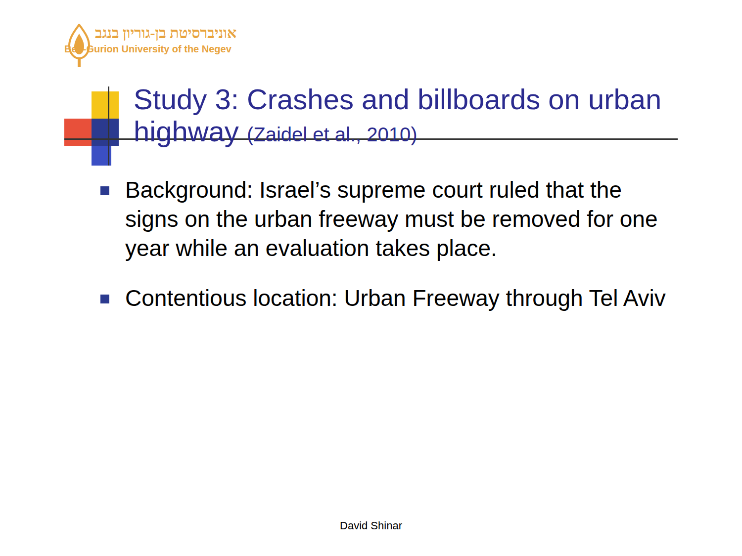אוניברסיטת בן-גוריון בנגב
Ben-Gurion University of the Negev
Study 3: Crashes and billboards on urban highway (Zaidel et al., 2010)
Background: Israel’s supreme court ruled that the signs on the urban freeway must be removed for one year while an evaluation takes place.
Contentious location: Urban Freeway through Tel Aviv
David Shinar